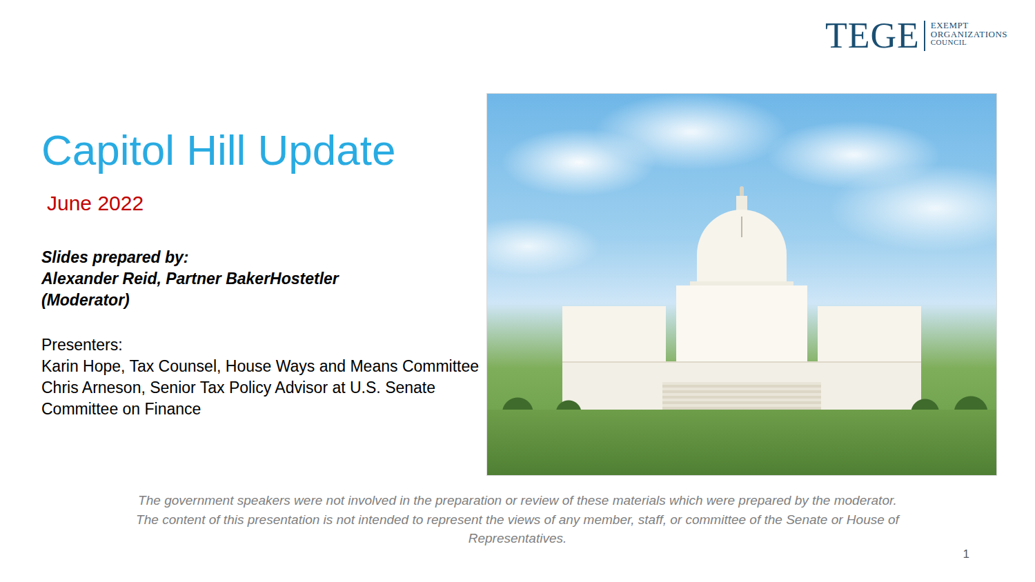TEGE Exempt Organizations Council
Capitol Hill Update
June 2022
Slides prepared by:
Alexander Reid, Partner BakerHostetler
(Moderator)
Presenters: Karin Hope, Tax Counsel, House Ways and Means Committee
Chris Arneson, Senior Tax Policy Advisor at U.S. Senate Committee on Finance
The government speakers were not involved in the preparation or review of these materials which were prepared by the moderator. The content of this presentation is not intended to represent the views of any member, staff, or committee of the Senate or House of Representatives.
1